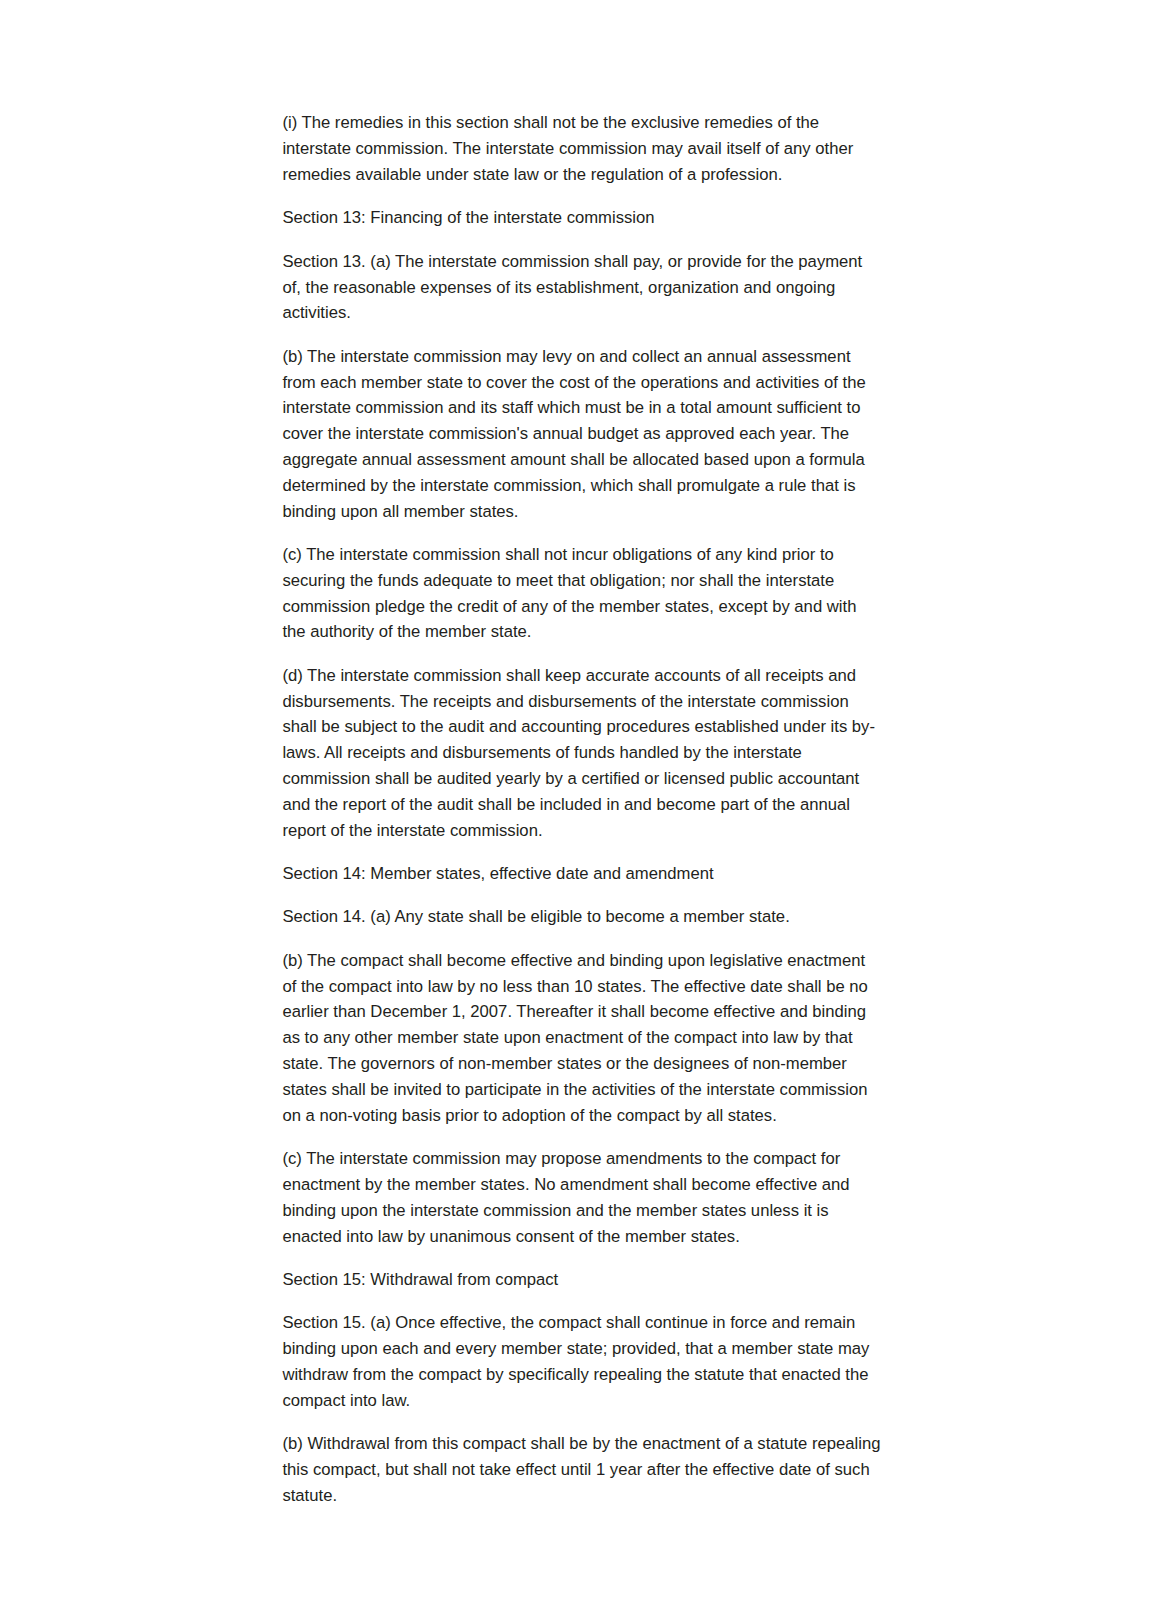(i) The remedies in this section shall not be the exclusive remedies of the interstate commission. The interstate commission may avail itself of any other remedies available under state law or the regulation of a profession.
Section 13: Financing of the interstate commission
Section 13. (a) The interstate commission shall pay, or provide for the payment of, the reasonable expenses of its establishment, organization and ongoing activities.
(b) The interstate commission may levy on and collect an annual assessment from each member state to cover the cost of the operations and activities of the interstate commission and its staff which must be in a total amount sufficient to cover the interstate commission's annual budget as approved each year. The aggregate annual assessment amount shall be allocated based upon a formula determined by the interstate commission, which shall promulgate a rule that is binding upon all member states.
(c) The interstate commission shall not incur obligations of any kind prior to securing the funds adequate to meet that obligation; nor shall the interstate commission pledge the credit of any of the member states, except by and with the authority of the member state.
(d) The interstate commission shall keep accurate accounts of all receipts and disbursements. The receipts and disbursements of the interstate commission shall be subject to the audit and accounting procedures established under its by-laws. All receipts and disbursements of funds handled by the interstate commission shall be audited yearly by a certified or licensed public accountant and the report of the audit shall be included in and become part of the annual report of the interstate commission.
Section 14: Member states, effective date and amendment
Section 14. (a) Any state shall be eligible to become a member state.
(b) The compact shall become effective and binding upon legislative enactment of the compact into law by no less than 10 states. The effective date shall be no earlier than December 1, 2007. Thereafter it shall become effective and binding as to any other member state upon enactment of the compact into law by that state. The governors of non-member states or the designees of non-member states shall be invited to participate in the activities of the interstate commission on a non-voting basis prior to adoption of the compact by all states.
(c) The interstate commission may propose amendments to the compact for enactment by the member states. No amendment shall become effective and binding upon the interstate commission and the member states unless it is enacted into law by unanimous consent of the member states.
Section 15: Withdrawal from compact
Section 15. (a) Once effective, the compact shall continue in force and remain binding upon each and every member state; provided, that a member state may withdraw from the compact by specifically repealing the statute that enacted the compact into law.
(b) Withdrawal from this compact shall be by the enactment of a statute repealing this compact, but shall not take effect until 1 year after the effective date of such statute.